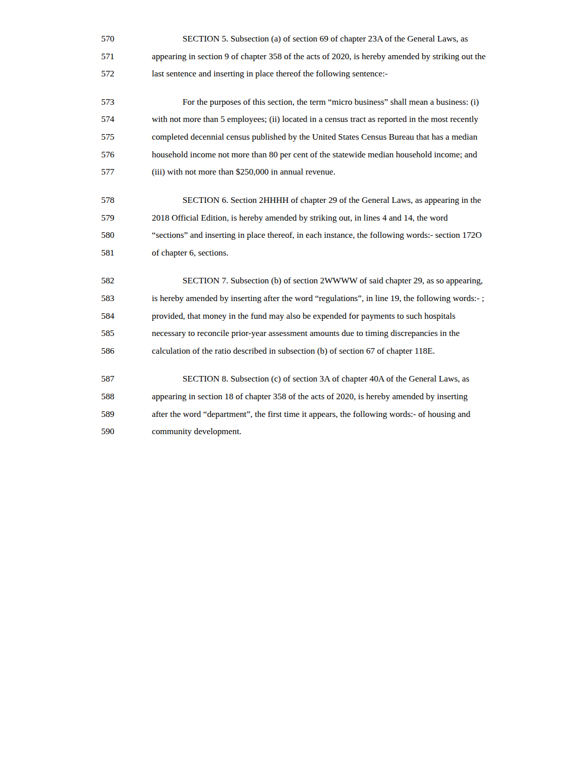570 571 572
SECTION 5. Subsection (a) of section 69 of chapter 23A of the General Laws, as appearing in section 9 of chapter 358 of the acts of 2020, is hereby amended by striking out the last sentence and inserting in place thereof the following sentence:-
573 574 575 576 577
For the purposes of this section, the term “micro business” shall mean a business: (i) with not more than 5 employees; (ii) located in a census tract as reported in the most recently completed decennial census published by the United States Census Bureau that has a median household income not more than 80 per cent of the statewide median household income; and (iii) with not more than $250,000 in annual revenue.
578 579 580 581
SECTION 6. Section 2HHHH of chapter 29 of the General Laws, as appearing in the 2018 Official Edition, is hereby amended by striking out, in lines 4 and 14, the word “sections” and inserting in place thereof, in each instance, the following words:- section 172O of chapter 6, sections.
582 583 584 585 586
SECTION 7. Subsection (b) of section 2WWWW of said chapter 29, as so appearing, is hereby amended by inserting after the word “regulations”, in line 19, the following words:- ; provided, that money in the fund may also be expended for payments to such hospitals necessary to reconcile prior-year assessment amounts due to timing discrepancies in the calculation of the ratio described in subsection (b) of section 67 of chapter 118E.
587 588 589 590
SECTION 8. Subsection (c) of section 3A of chapter 40A of the General Laws, as appearing in section 18 of chapter 358 of the acts of 2020, is hereby amended by inserting after the word “department”, the first time it appears, the following words:- of housing and community development.